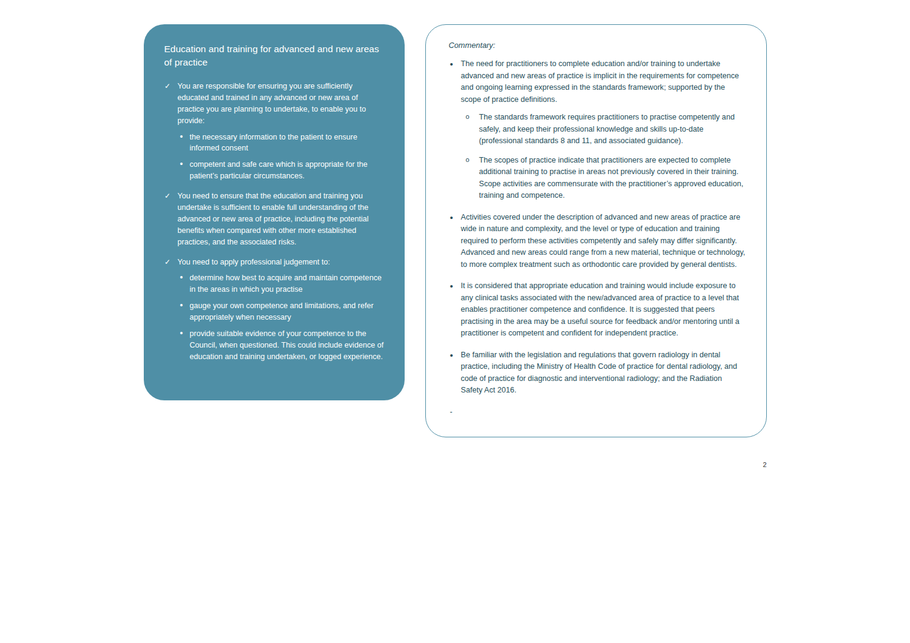Education and training for advanced and new areas of practice
You are responsible for ensuring you are sufficiently educated and trained in any advanced or new area of practice you are planning to undertake, to enable you to provide:
the necessary information to the patient to ensure informed consent
competent and safe care which is appropriate for the patient’s particular circumstances.
You need to ensure that the education and training you undertake is sufficient to enable full understanding of the advanced or new area of practice, including the potential benefits when compared with other more established practices, and the associated risks.
You need to apply professional judgement to:
determine how best to acquire and maintain competence in the areas in which you practise
gauge your own competence and limitations, and refer appropriately when necessary
provide suitable evidence of your competence to the Council, when questioned. This could include evidence of education and training undertaken, or logged experience.
Commentary:
The need for practitioners to complete education and/or training to undertake advanced and new areas of practice is implicit in the requirements for competence and ongoing learning expressed in the standards framework; supported by the scope of practice definitions.
The standards framework requires practitioners to practise competently and safely, and keep their professional knowledge and skills up-to-date (professional standards 8 and 11, and associated guidance).
The scopes of practice indicate that practitioners are expected to complete additional training to practise in areas not previously covered in their training. Scope activities are commensurate with the practitioner’s approved education, training and competence.
Activities covered under the description of advanced and new areas of practice are wide in nature and complexity, and the level or type of education and training required to perform these activities competently and safely may differ significantly. Advanced and new areas could range from a new material, technique or technology, to more complex treatment such as orthodontic care provided by general dentists.
It is considered that appropriate education and training would include exposure to any clinical tasks associated with the new/advanced area of practice to a level that enables practitioner competence and confidence. It is suggested that peers practising in the area may be a useful source for feedback and/or mentoring until a practitioner is competent and confident for independent practice.
Be familiar with the legislation and regulations that govern radiology in dental practice, including the Ministry of Health Code of practice for dental radiology, and code of practice for diagnostic and interventional radiology; and the Radiation Safety Act 2016.
-
2